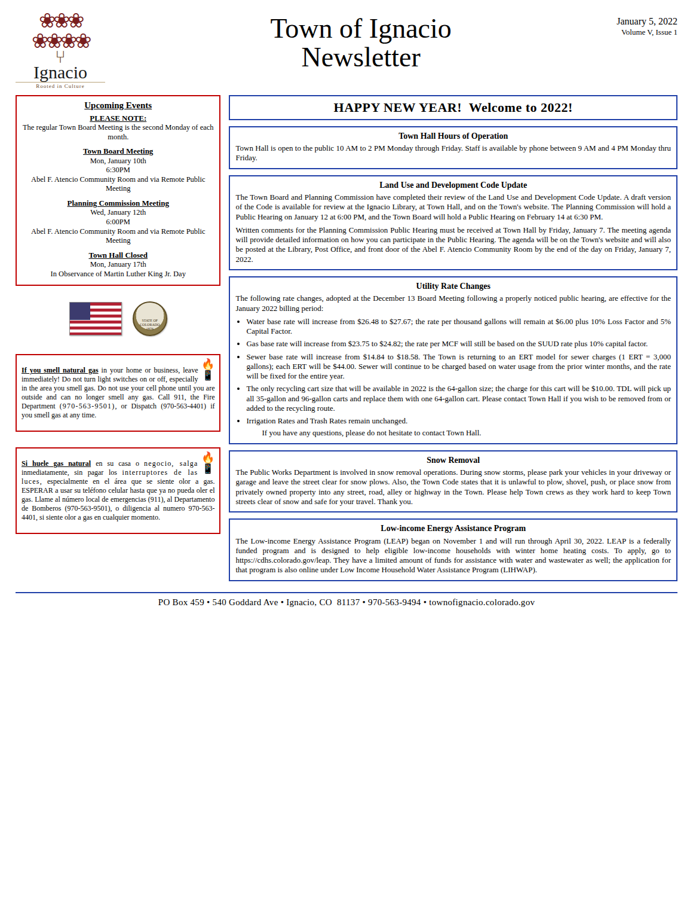❀❀❀
❀❀❀❀
⑂
Ignacio
Rooted in Culture
Town of Ignacio
Newsletter
January 5, 2022
Volume V, Issue 1
Upcoming Events
PLEASE NOTE:
The regular Town Board Meeting is the second Monday of each month.
Town Board Meeting
Mon, January 10th
6:30PM
Abel F. Atencio Community Room and via Remote Public Meeting
Planning Commission Meeting
Wed, January 12th
6:00PM
Abel F. Atencio Community Room and via Remote Public Meeting
Town Hall Closed
Mon, January 17th
In Observance of Martin Luther King Jr. Day
STATE OF COLORADO
1876
🔥 📱
If you smell natural gas in your home or business, leave immediately! Do not turn light switches on or off, especially in the area you smell gas. Do not use your cell phone until you are outside and can no longer smell any gas. Call 911, the Fire Department (970-563-9501), or Dispatch (970-563-4401) if you smell gas at any time.
🔥 📱
Si huele gas natural en su casa o negocio, salga inmediatamente, sin pagar los interruptores de las luces, especialmente en el área que se siente olor a gas. ESPERAR a usar su teléfono celular hasta que ya no pueda oler el gas. Llame al número local de emergencias (911), al Departamento de Bomberos (970-563-9501), o diligencia al numero 970-563-4401, si siente olor a gas en cualquier momento.
HAPPY NEW YEAR! Welcome to 2022!
Town Hall Hours of Operation
Town Hall is open to the public 10 AM to 2 PM Monday through Friday. Staff is available by phone between 9 AM and 4 PM Monday thru Friday.
Land Use and Development Code Update
The Town Board and Planning Commission have completed their review of the Land Use and Development Code Update. A draft version of the Code is available for review at the Ignacio Library, at Town Hall, and on the Town's website. The Planning Commission will hold a Public Hearing on January 12 at 6:00 PM, and the Town Board will hold a Public Hearing on February 14 at 6:30 PM.
Written comments for the Planning Commission Public Hearing must be received at Town Hall by Friday, January 7. The meeting agenda will provide detailed information on how you can participate in the Public Hearing. The agenda will be on the Town's website and will also be posted at the Library, Post Office, and front door of the Abel F. Atencio Community Room by the end of the day on Friday, January 7, 2022.
Utility Rate Changes
The following rate changes, adopted at the December 13 Board Meeting following a properly noticed public hearing, are effective for the January 2022 billing period:
Water base rate will increase from $26.48 to $27.67; the rate per thousand gallons will remain at $6.00 plus 10% Loss Factor and 5% Capital Factor.
Gas base rate will increase from $23.75 to $24.82; the rate per MCF will still be based on the SUUD rate plus 10% capital factor.
Sewer base rate will increase from $14.84 to $18.58. The Town is returning to an ERT model for sewer charges (1 ERT = 3,000 gallons); each ERT will be $44.00. Sewer will continue to be charged based on water usage from the prior winter months, and the rate will be fixed for the entire year.
The only recycling cart size that will be available in 2022 is the 64-gallon size; the charge for this cart will be $10.00. TDL will pick up all 35-gallon and 96-gallon carts and replace them with one 64-gallon cart. Please contact Town Hall if you wish to be removed from or added to the recycling route.
Irrigation Rates and Trash Rates remain unchanged. If you have any questions, please do not hesitate to contact Town Hall.
Snow Removal
The Public Works Department is involved in snow removal operations. During snow storms, please park your vehicles in your driveway or garage and leave the street clear for snow plows. Also, the Town Code states that it is unlawful to plow, shovel, push, or place snow from privately owned property into any street, road, alley or highway in the Town. Please help Town crews as they work hard to keep Town streets clear of snow and safe for your travel. Thank you.
Low-income Energy Assistance Program
The Low-income Energy Assistance Program (LEAP) began on November 1 and will run through April 30, 2022. LEAP is a federally funded program and is designed to help eligible low-income households with winter home heating costs. To apply, go to https://cdhs.colorado.gov/leap. They have a limited amount of funds for assistance with water and wastewater as well; the application for that program is also online under Low Income Household Water Assistance Program (LIHWAP).
PO Box 459 • 540 Goddard Ave • Ignacio, CO 81137 • 970-563-9494 • townofignacio.colorado.gov